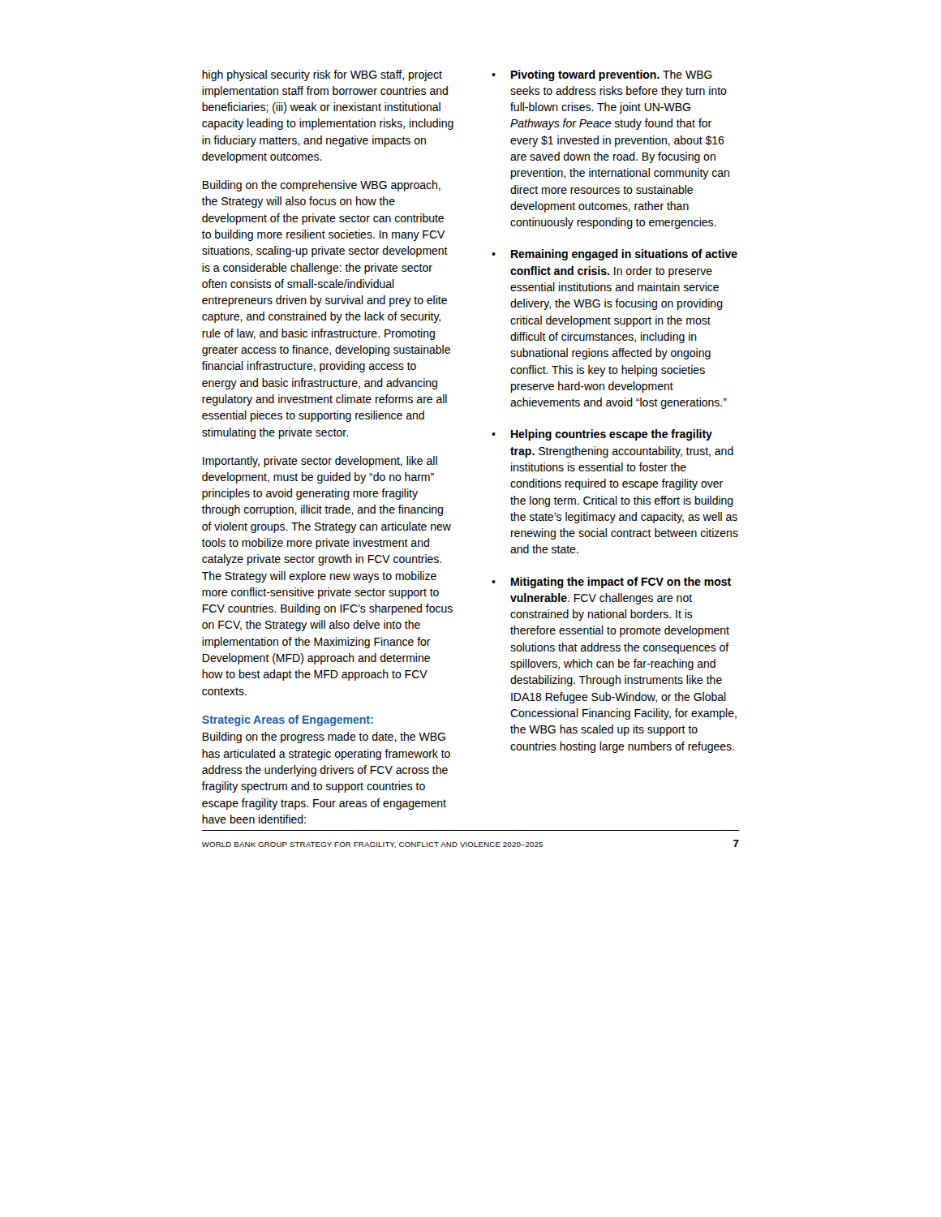high physical security risk for WBG staff, project implementation staff from borrower countries and beneficiaries; (iii) weak or inexistant institutional capacity leading to implementation risks, including in fiduciary matters, and negative impacts on development outcomes.
Building on the comprehensive WBG approach, the Strategy will also focus on how the development of the private sector can contribute to building more resilient societies. In many FCV situations, scaling-up private sector development is a considerable challenge: the private sector often consists of small-scale/individual entrepreneurs driven by survival and prey to elite capture, and constrained by the lack of security, rule of law, and basic infrastructure. Promoting greater access to finance, developing sustainable financial infrastructure, providing access to energy and basic infrastructure, and advancing regulatory and investment climate reforms are all essential pieces to supporting resilience and stimulating the private sector.
Importantly, private sector development, like all development, must be guided by “do no harm” principles to avoid generating more fragility through corruption, illicit trade, and the financing of violent groups. The Strategy can articulate new tools to mobilize more private investment and catalyze private sector growth in FCV countries. The Strategy will explore new ways to mobilize more conflict-sensitive private sector support to FCV countries. Building on IFC’s sharpened focus on FCV, the Strategy will also delve into the implementation of the Maximizing Finance for Development (MFD) approach and determine how to best adapt the MFD approach to FCV contexts.
Strategic Areas of Engagement:
Building on the progress made to date, the WBG has articulated a strategic operating framework to address the underlying drivers of FCV across the fragility spectrum and to support countries to escape fragility traps. Four areas of engagement have been identified:
Pivoting toward prevention. The WBG seeks to address risks before they turn into full-blown crises. The joint UN-WBG Pathways for Peace study found that for every $1 invested in prevention, about $16 are saved down the road. By focusing on prevention, the international community can direct more resources to sustainable development outcomes, rather than continuously responding to emergencies.
Remaining engaged in situations of active conflict and crisis. In order to preserve essential institutions and maintain service delivery, the WBG is focusing on providing critical development support in the most difficult of circumstances, including in subnational regions affected by ongoing conflict. This is key to helping societies preserve hard-won development achievements and avoid “lost generations.”
Helping countries escape the fragility trap. Strengthening accountability, trust, and institutions is essential to foster the conditions required to escape fragility over the long term. Critical to this effort is building the state’s legitimacy and capacity, as well as renewing the social contract between citizens and the state.
Mitigating the impact of FCV on the most vulnerable. FCV challenges are not constrained by national borders. It is therefore essential to promote development solutions that address the consequences of spillovers, which can be far-reaching and destabilizing. Through instruments like the IDA18 Refugee Sub-Window, or the Global Concessional Financing Facility, for example, the WBG has scaled up its support to countries hosting large numbers of refugees.
WORLD BANK GROUP STRATEGY FOR FRAGILITY, CONFLICT AND VIOLENCE 2020–2025 7